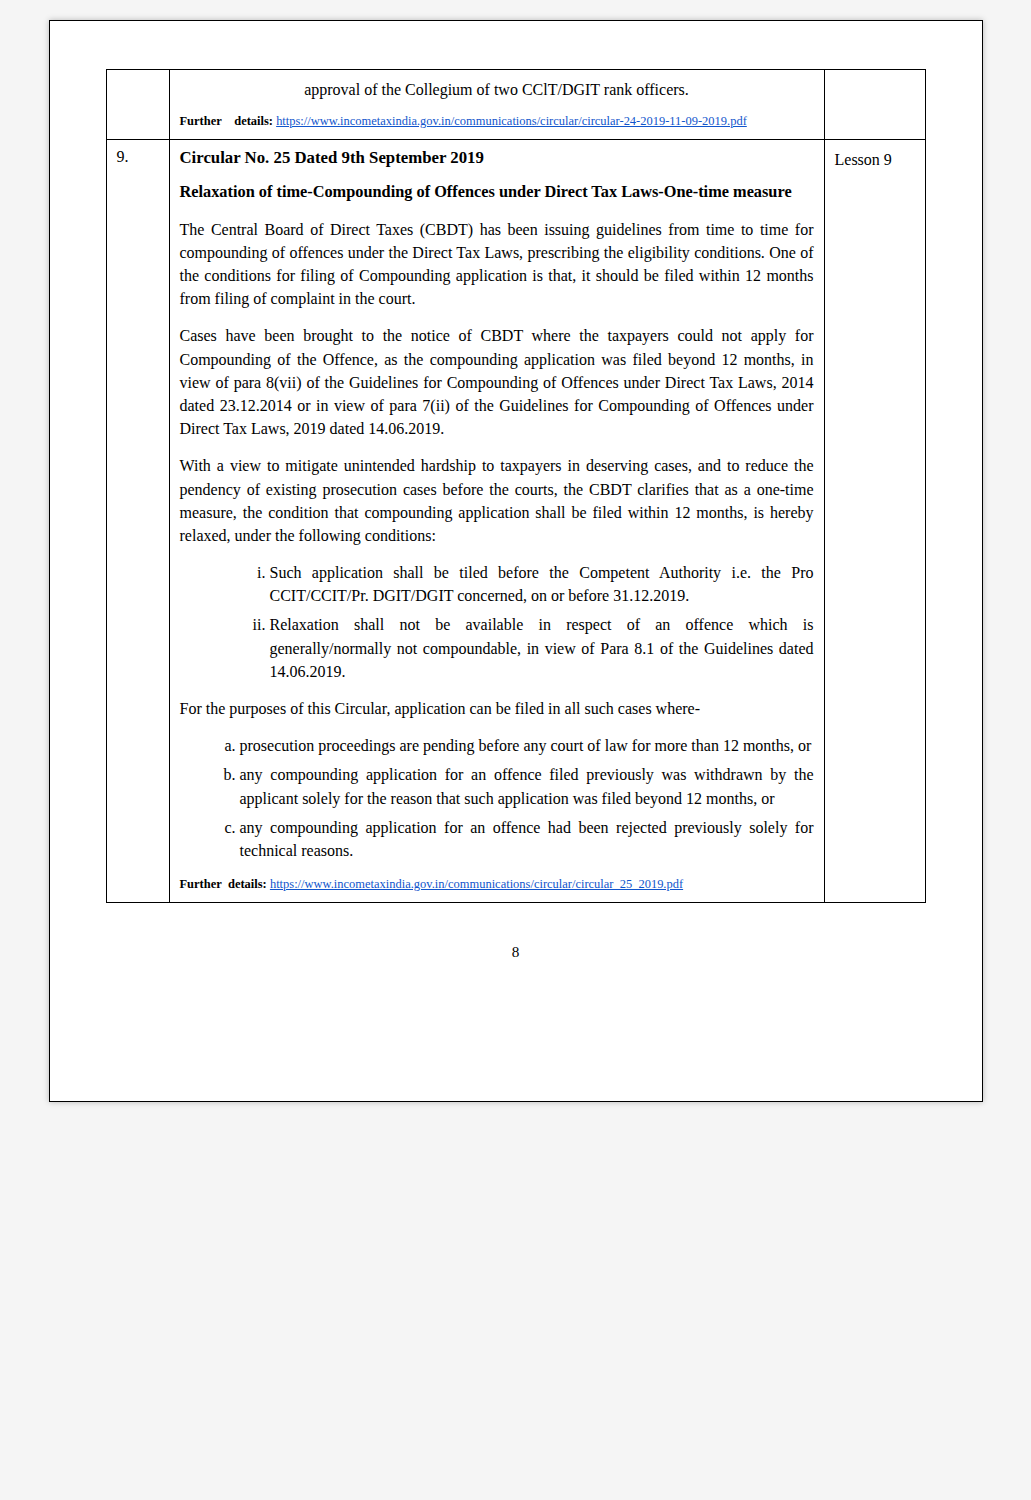| | approval of the Collegium of two CClT/DGIT rank officers. Further details: https://www.incometaxindia.gov.in/communications/circular/circular-24-2019-11-09-2019.pdf | |
| 9. | Circular No. 25 Dated 9th September 2019 Relaxation of time-Compounding of Offences under Direct Tax Laws-One-time measure The Central Board of Direct Taxes (CBDT) has been issuing guidelines from time to time for compounding of offences under the Direct Tax Laws, prescribing the eligibility conditions. One of the conditions for filing of Compounding application is that, it should be filed within 12 months from filing of complaint in the court. Cases have been brought to the notice of CBDT where the taxpayers could not apply for Compounding of the Offence, as the compounding application was filed beyond 12 months, in view of para 8(vii) of the Guidelines for Compounding of Offences under Direct Tax Laws, 2014 dated 23.12.2014 or in view of para 7(ii) of the Guidelines for Compounding of Offences under Direct Tax Laws, 2019 dated 14.06.2019. With a view to mitigate unintended hardship to taxpayers in deserving cases, and to reduce the pendency of existing prosecution cases before the courts, the CBDT clarifies that as a one-time measure, the condition that compounding application shall be filed within 12 months, is hereby relaxed, under the following conditions: Such application shall be tiled before the Competent Authority i.e. the Pro CCIT/CCIT/Pr. DGIT/DGIT concerned, on or before 31.12.2019. Relaxation shall not be available in respect of an offence which is generally/normally not compoundable, in view of Para 8.1 of the Guidelines dated 14.06.2019. For the purposes of this Circular, application can be filed in all such cases where- prosecution proceedings are pending before any court of law for more than 12 months, or any compounding application for an offence filed previously was withdrawn by the applicant solely for the reason that such application was filed beyond 12 months, or any compounding application for an offence had been rejected previously solely for technical reasons. Further details: https://www.incometaxindia.gov.in/communications/circular/circular_25_2019.pdf | Lesson 9 |
8